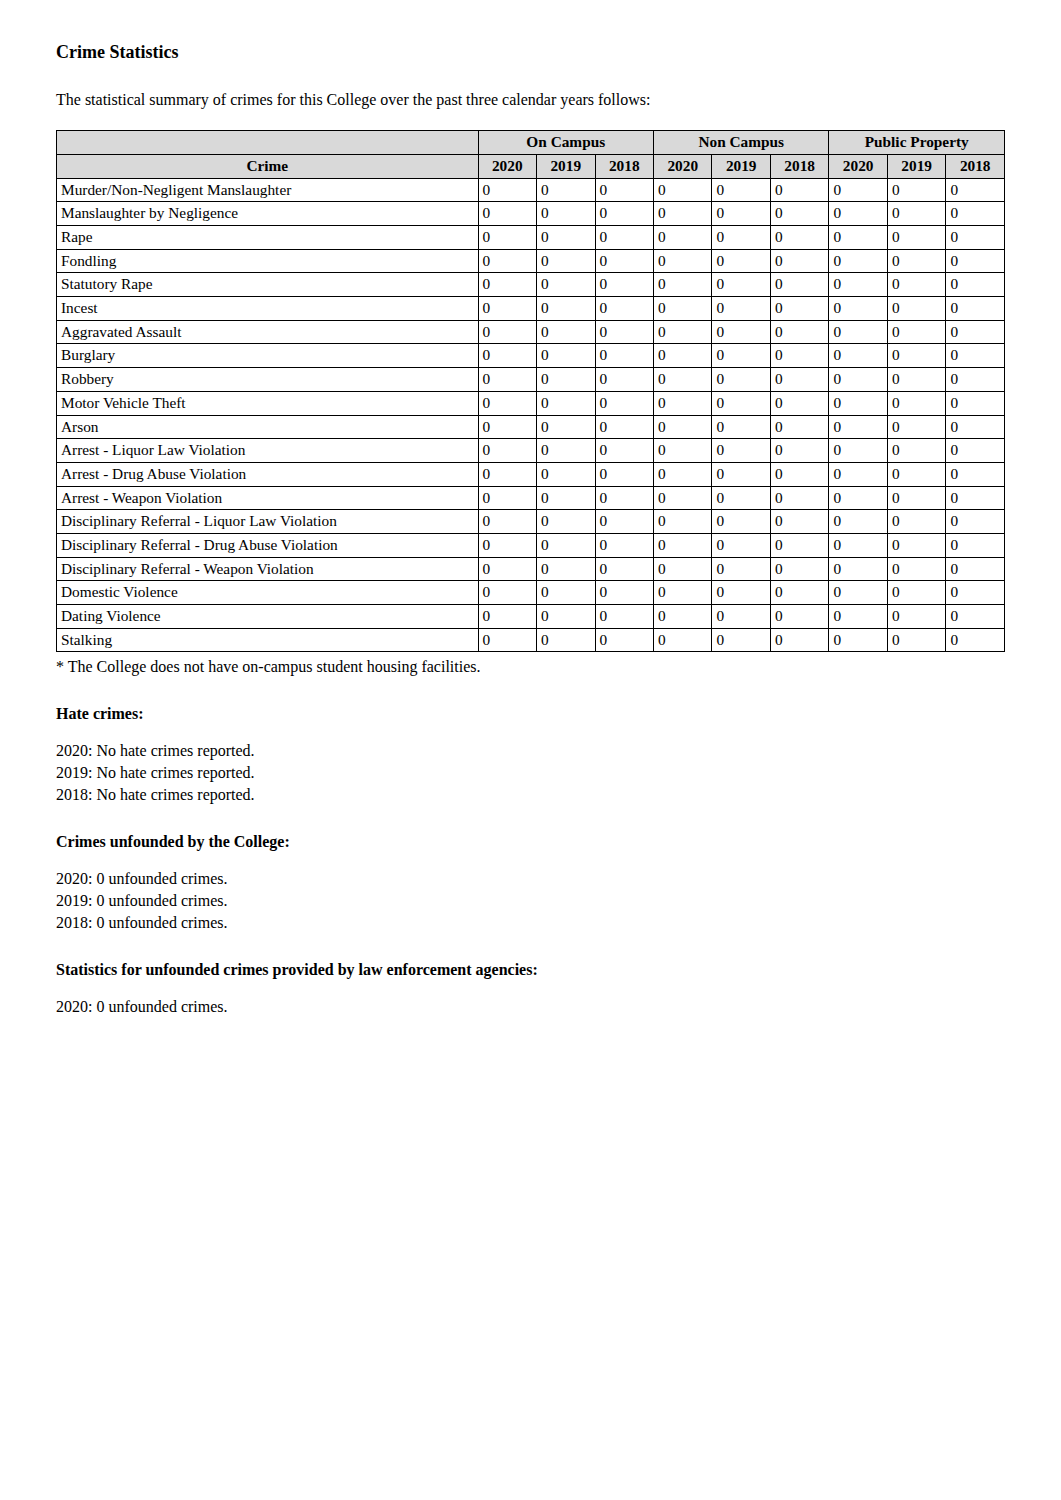Crime Statistics
The statistical summary of crimes for this College over the past three calendar years follows:
| | On Campus | Non Campus | Public Property |
| --- | --- | --- | --- |
| Crime | 2020 | 2019 | 2018 | 2020 | 2019 | 2018 | 2020 | 2019 | 2018 |
| Murder/Non-Negligent Manslaughter | 0 | 0 | 0 | 0 | 0 | 0 | 0 | 0 | 0 |
| Manslaughter by Negligence | 0 | 0 | 0 | 0 | 0 | 0 | 0 | 0 | 0 |
| Rape | 0 | 0 | 0 | 0 | 0 | 0 | 0 | 0 | 0 |
| Fondling | 0 | 0 | 0 | 0 | 0 | 0 | 0 | 0 | 0 |
| Statutory Rape | 0 | 0 | 0 | 0 | 0 | 0 | 0 | 0 | 0 |
| Incest | 0 | 0 | 0 | 0 | 0 | 0 | 0 | 0 | 0 |
| Aggravated Assault | 0 | 0 | 0 | 0 | 0 | 0 | 0 | 0 | 0 |
| Burglary | 0 | 0 | 0 | 0 | 0 | 0 | 0 | 0 | 0 |
| Robbery | 0 | 0 | 0 | 0 | 0 | 0 | 0 | 0 | 0 |
| Motor Vehicle Theft | 0 | 0 | 0 | 0 | 0 | 0 | 0 | 0 | 0 |
| Arson | 0 | 0 | 0 | 0 | 0 | 0 | 0 | 0 | 0 |
| Arrest - Liquor Law Violation | 0 | 0 | 0 | 0 | 0 | 0 | 0 | 0 | 0 |
| Arrest - Drug Abuse Violation | 0 | 0 | 0 | 0 | 0 | 0 | 0 | 0 | 0 |
| Arrest - Weapon Violation | 0 | 0 | 0 | 0 | 0 | 0 | 0 | 0 | 0 |
| Disciplinary Referral - Liquor Law Violation | 0 | 0 | 0 | 0 | 0 | 0 | 0 | 0 | 0 |
| Disciplinary Referral - Drug Abuse Violation | 0 | 0 | 0 | 0 | 0 | 0 | 0 | 0 | 0 |
| Disciplinary Referral - Weapon Violation | 0 | 0 | 0 | 0 | 0 | 0 | 0 | 0 | 0 |
| Domestic Violence | 0 | 0 | 0 | 0 | 0 | 0 | 0 | 0 | 0 |
| Dating Violence | 0 | 0 | 0 | 0 | 0 | 0 | 0 | 0 | 0 |
| Stalking | 0 | 0 | 0 | 0 | 0 | 0 | 0 | 0 | 0 |
* The College does not have on-campus student housing facilities.
Hate crimes:
2020: No hate crimes reported.
2019: No hate crimes reported.
2018: No hate crimes reported.
Crimes unfounded by the College:
2020: 0 unfounded crimes.
2019: 0 unfounded crimes.
2018: 0 unfounded crimes.
Statistics for unfounded crimes provided by law enforcement agencies:
2020: 0 unfounded crimes.